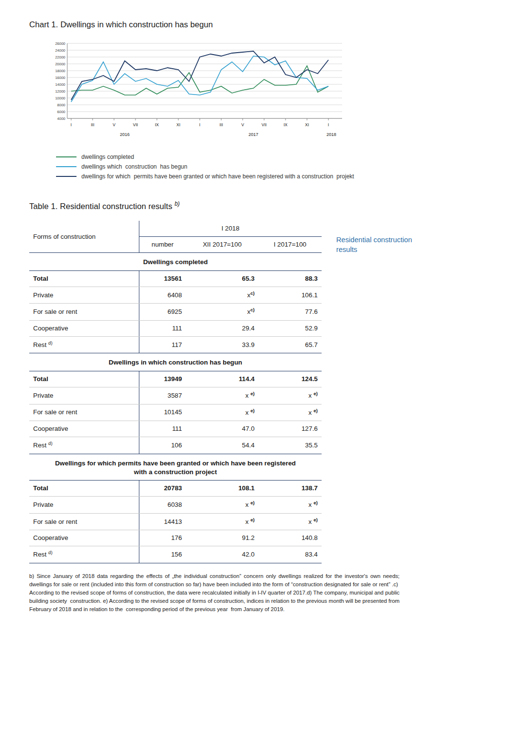Chart 1. Dwellings in which construction has begun
26000 24000 22000 20000 18000 16000 14000 12000 10000 8000 6000 4000 I III V VII IX XI I III V VII IX XI I 2016 2017 2018
dwellings completed
dwellings which construction has begun
dwellings for which permits have been granted or which have been registered with a construction projekt
Table 1. Residential construction results b)
| Forms of construction | I 2018 |
| --- | --- |
| number | XII 2017=100 | I 2017=100 |
| Dwellings completed |
| Total | 13561 | 65.3 | 88.3 |
| Private | 6408 | x c) | 106.1 |
| For sale or rent | 6925 | x c) | 77.6 |
| Cooperative | 111 | 29.4 | 52.9 |
| Rest d) | 117 | 33.9 | 65.7 |
| Dwellings in which construction has begun |
| Total | 13949 | 114.4 | 124.5 |
| Private | 3587 | x e) | x e) |
| For sale or rent | 10145 | x e) | x e) |
| Cooperative | 111 | 47.0 | 127.6 |
| Rest d) | 106 | 54.4 | 35.5 |
| Dwellings for which permits have been granted or which have been registered with a construction project |
| Total | 20783 | 108.1 | 138.7 |
| Private | 6038 | x e) | x e) |
| For sale or rent | 14413 | x e) | x e) |
| Cooperative | 176 | 91.2 | 140.8 |
| Rest d) | 156 | 42.0 | 83.4 |
Residential construction results
b) Since January of 2018 data regarding the effects of „the individual construction” concern only dwellings realized for the investor's own needs; dwellings for sale or rent (included into this form of construction so far) have been included into the form of “construction designated for sale or rent” .c) According to the revised scope of forms of construction, the data were recalculated initially in I-IV quarter of 2017.d) The company, municipal and public building society construction. e) According to the revised scope of forms of construction, indices in relation to the previous month will be presented from February of 2018 and in relation to the corresponding period of the previous year from January of 2019.